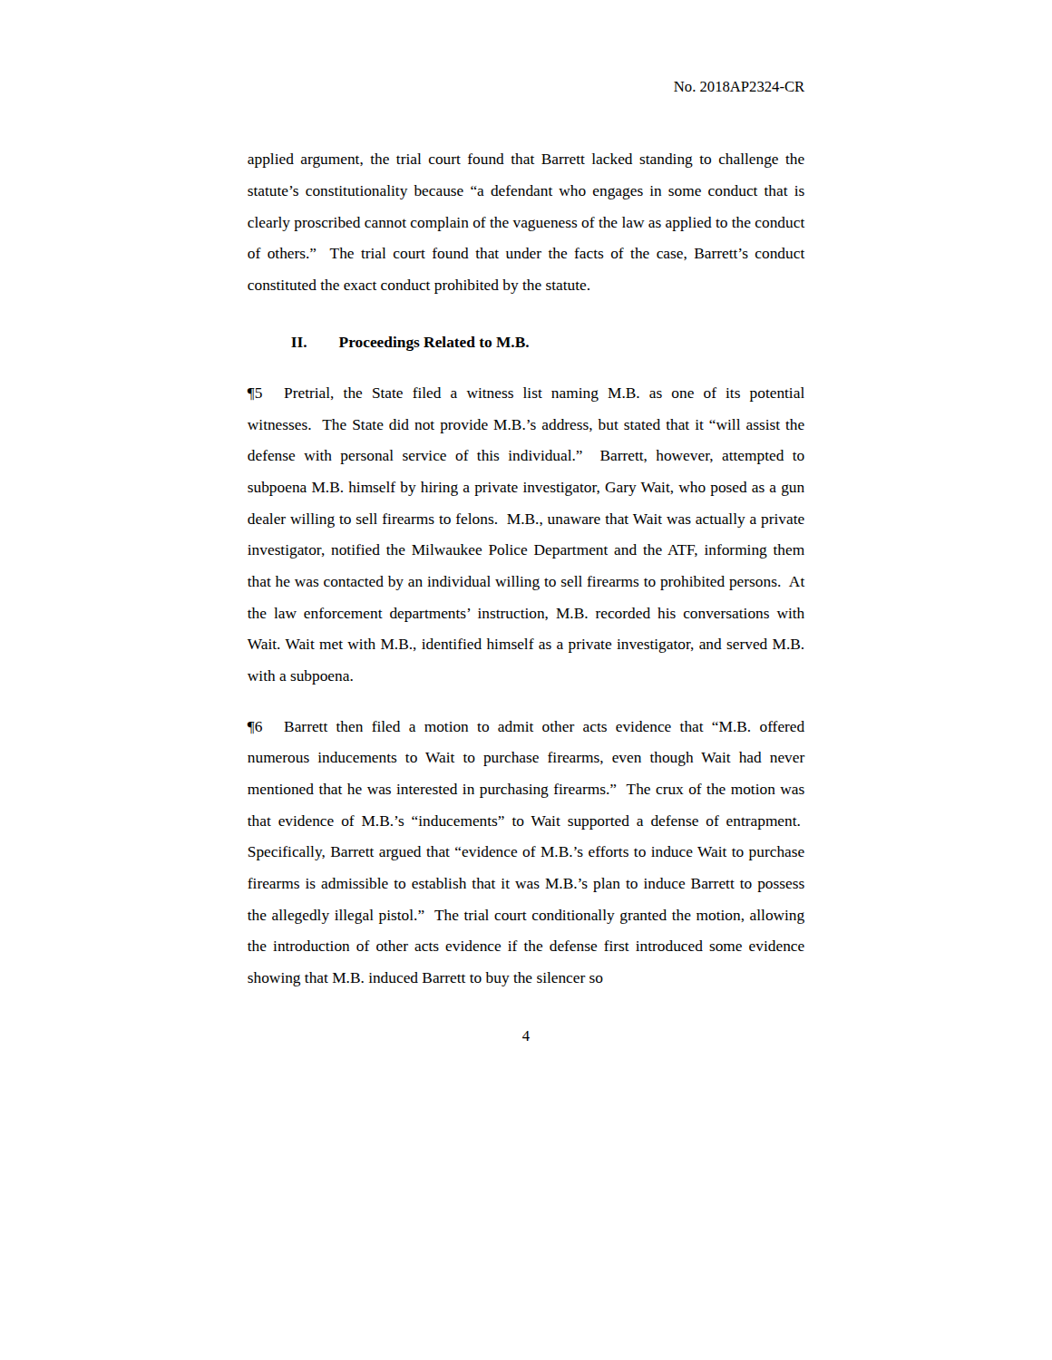No. 2018AP2324-CR
applied argument, the trial court found that Barrett lacked standing to challenge the statute’s constitutionality because “a defendant who engages in some conduct that is clearly proscribed cannot complain of the vagueness of the law as applied to the conduct of others.” The trial court found that under the facts of the case, Barrett’s conduct constituted the exact conduct prohibited by the statute.
II. Proceedings Related to M.B.
¶5 Pretrial, the State filed a witness list naming M.B. as one of its potential witnesses. The State did not provide M.B.’s address, but stated that it “will assist the defense with personal service of this individual.” Barrett, however, attempted to subpoena M.B. himself by hiring a private investigator, Gary Wait, who posed as a gun dealer willing to sell firearms to felons. M.B., unaware that Wait was actually a private investigator, notified the Milwaukee Police Department and the ATF, informing them that he was contacted by an individual willing to sell firearms to prohibited persons. At the law enforcement departments’ instruction, M.B. recorded his conversations with Wait. Wait met with M.B., identified himself as a private investigator, and served M.B. with a subpoena.
¶6 Barrett then filed a motion to admit other acts evidence that “M.B. offered numerous inducements to Wait to purchase firearms, even though Wait had never mentioned that he was interested in purchasing firearms.” The crux of the motion was that evidence of M.B.’s “inducements” to Wait supported a defense of entrapment. Specifically, Barrett argued that “evidence of M.B.’s efforts to induce Wait to purchase firearms is admissible to establish that it was M.B.’s plan to induce Barrett to possess the allegedly illegal pistol.” The trial court conditionally granted the motion, allowing the introduction of other acts evidence if the defense first introduced some evidence showing that M.B. induced Barrett to buy the silencer so
4